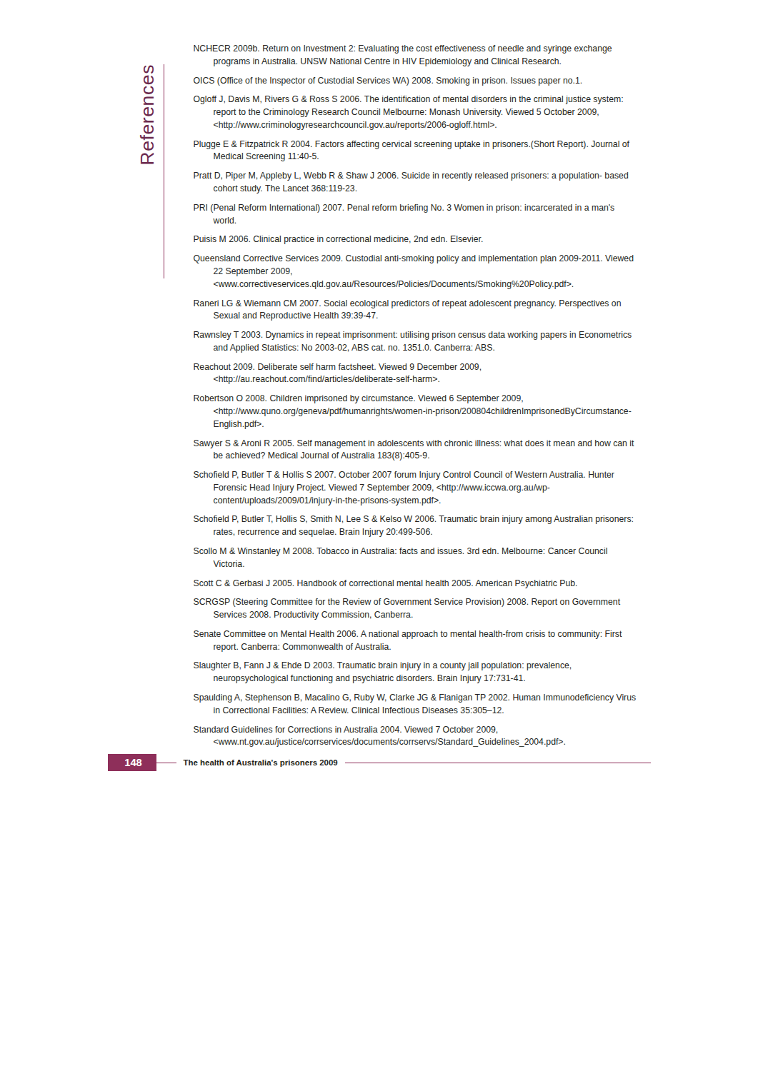References
NCHECR 2009b. Return on Investment 2: Evaluating the cost effectiveness of needle and syringe exchange programs in Australia. UNSW National Centre in HIV Epidemiology and Clinical Research.
OICS (Office of the Inspector of Custodial Services WA) 2008. Smoking in prison. Issues paper no.1.
Ogloff J, Davis M, Rivers G & Ross S 2006. The identification of mental disorders in the criminal justice system: report to the Criminology Research Council Melbourne: Monash University. Viewed 5 October 2009, <http://www.criminologyresearchcouncil.gov.au/reports/2006-ogloff.html>.
Plugge E & Fitzpatrick R 2004. Factors affecting cervical screening uptake in prisoners.(Short Report). Journal of Medical Screening 11:40-5.
Pratt D, Piper M, Appleby L, Webb R & Shaw J 2006. Suicide in recently released prisoners: a population- based cohort study. The Lancet 368:119-23.
PRI (Penal Reform International) 2007. Penal reform briefing No. 3 Women in prison: incarcerated in a man's world.
Puisis M 2006. Clinical practice in correctional medicine, 2nd edn. Elsevier.
Queensland Corrective Services 2009. Custodial anti-smoking policy and implementation plan 2009-2011. Viewed 22 September 2009, <www.correctiveservices.qld.gov.au/Resources/Policies/Documents/Smoking%20Policy.pdf>.
Raneri LG & Wiemann CM 2007. Social ecological predictors of repeat adolescent pregnancy. Perspectives on Sexual and Reproductive Health 39:39-47.
Rawnsley T 2003. Dynamics in repeat imprisonment: utilising prison census data working papers in Econometrics and Applied Statistics: No 2003-02, ABS cat. no. 1351.0. Canberra: ABS.
Reachout 2009. Deliberate self harm factsheet. Viewed 9 December 2009, <http://au.reachout.com/find/articles/deliberate-self-harm>.
Robertson O 2008. Children imprisoned by circumstance. Viewed 6 September 2009, <http://www.quno.org/geneva/pdf/humanrights/women-in-prison/200804childrenImprisonedByCircumstance-English.pdf>.
Sawyer S & Aroni R 2005. Self management in adolescents with chronic illness: what does it mean and how can it be achieved? Medical Journal of Australia 183(8):405-9.
Schofield P, Butler T & Hollis S 2007. October 2007 forum Injury Control Council of Western Australia. Hunter Forensic Head Injury Project. Viewed 7 September 2009, <http://www.iccwa.org.au/wp-content/uploads/2009/01/injury-in-the-prisons-system.pdf>.
Schofield P, Butler T, Hollis S, Smith N, Lee S & Kelso W 2006. Traumatic brain injury among Australian prisoners: rates, recurrence and sequelae. Brain Injury 20:499-506.
Scollo M & Winstanley M 2008. Tobacco in Australia: facts and issues. 3rd edn. Melbourne: Cancer Council Victoria.
Scott C & Gerbasi J 2005. Handbook of correctional mental health 2005. American Psychiatric Pub.
SCRGSP (Steering Committee for the Review of Government Service Provision) 2008. Report on Government Services 2008. Productivity Commission, Canberra.
Senate Committee on Mental Health 2006. A national approach to mental health-from crisis to community: First report. Canberra: Commonwealth of Australia.
Slaughter B, Fann J & Ehde D 2003. Traumatic brain injury in a county jail population: prevalence, neuropsychological functioning and psychiatric disorders. Brain Injury 17:731-41.
Spaulding A, Stephenson B, Macalino G, Ruby W, Clarke JG & Flanigan TP 2002. Human Immunodeficiency Virus in Correctional Facilities: A Review. Clinical Infectious Diseases 35:305–12.
Standard Guidelines for Corrections in Australia 2004. Viewed 7 October 2009, <www.nt.gov.au/justice/corrservices/documents/corrservs/Standard_Guidelines_2004.pdf>.
148
The health of Australia's prisoners 2009